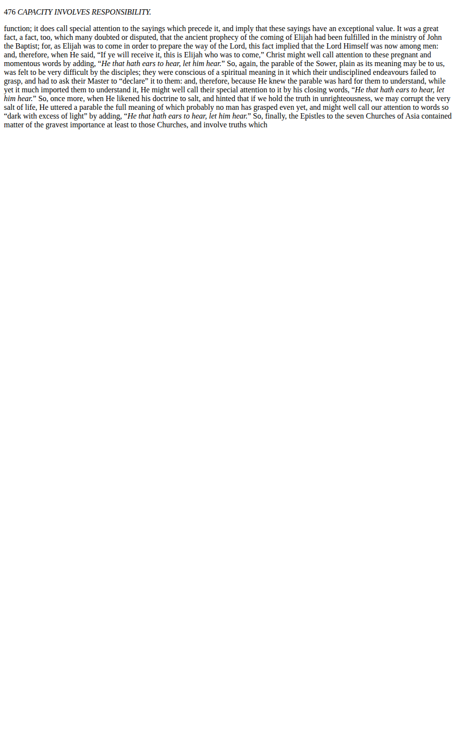476 CAPACITY INVOLVES RESPONSIBILITY.
function; it does call special attention to the sayings which precede it, and imply that these sayings have an exceptional value. It was a great fact, a fact, too, which many doubted or disputed, that the ancient prophecy of the coming of Elijah had been fulfilled in the ministry of John the Baptist; for, as Elijah was to come in order to prepare the way of the Lord, this fact implied that the Lord Himself was now among men: and, therefore, when He said, “If ye will receive it, this is Elijah who was to come,” Christ might well call attention to these pregnant and momentous words by adding, “He that hath ears to hear, let him hear.” So, again, the parable of the Sower, plain as its meaning may be to us, was felt to be very difficult by the disciples; they were conscious of a spiritual meaning in it which their undisciplined endeavours failed to grasp, and had to ask their Master to “declare” it to them: and, therefore, because He knew the parable was hard for them to understand, while yet it much imported them to understand it, He might well call their special attention to it by his closing words, “He that hath ears to hear, let him hear.” So, once more, when He likened his doctrine to salt, and hinted that if we hold the truth in unrighteousness, we may corrupt the very salt of life, He uttered a parable the full meaning of which probably no man has grasped even yet, and might well call our attention to words so “dark with excess of light” by adding, “He that hath ears to hear, let him hear.” So, finally, the Epistles to the seven Churches of Asia contained matter of the gravest importance at least to those Churches, and involve truths which